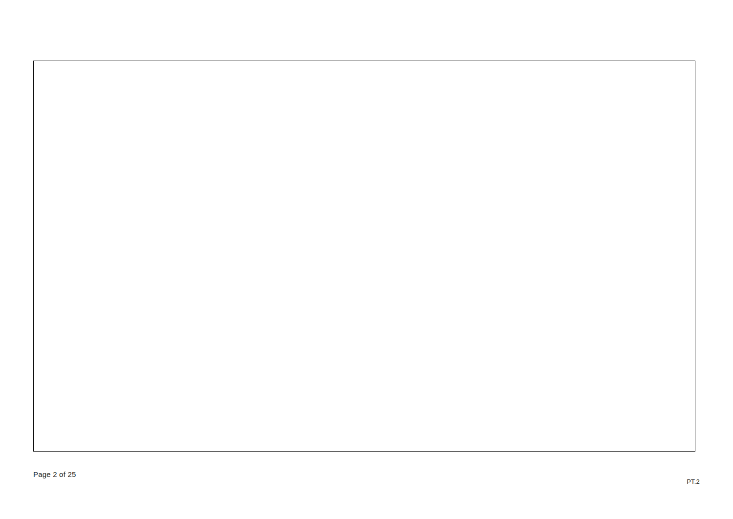Page 2 of 25
PT.2